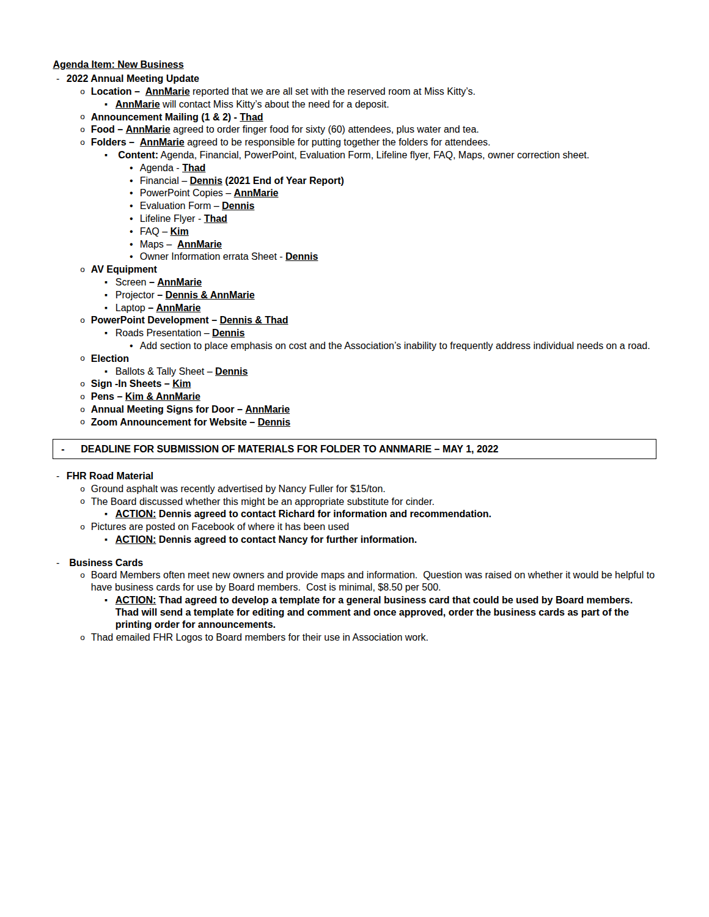Agenda Item: New Business
2022 Annual Meeting Update
Location – AnnMarie reported that we are all set with the reserved room at Miss Kitty’s.
AnnMarie will contact Miss Kitty’s about the need for a deposit.
Announcement Mailing (1 & 2) - Thad
Food – AnnMarie agreed to order finger food for sixty (60) attendees, plus water and tea.
Folders – AnnMarie agreed to be responsible for putting together the folders for attendees.
Content: Agenda, Financial, PowerPoint, Evaluation Form, Lifeline flyer, FAQ, Maps, owner correction sheet.
Agenda - Thad
Financial – Dennis (2021 End of Year Report)
PowerPoint Copies – AnnMarie
Evaluation Form – Dennis
Lifeline Flyer - Thad
FAQ – Kim
Maps – AnnMarie
Owner Information errata Sheet - Dennis
AV Equipment
Screen – AnnMarie
Projector – Dennis & AnnMarie
Laptop – AnnMarie
PowerPoint Development – Dennis & Thad
Roads Presentation – Dennis
Add section to place emphasis on cost and the Association’s inability to frequently address individual needs on a road.
Election
Ballots & Tally Sheet – Dennis
Sign -In Sheets – Kim
Pens – Kim & AnnMarie
Annual Meeting Signs for Door – AnnMarie
Zoom Announcement for Website – Dennis
Deadline for submission of materials for folder to AnnMarie – May 1, 2022
FHR Road Material
Ground asphalt was recently advertised by Nancy Fuller for $15/ton.
The Board discussed whether this might be an appropriate substitute for cinder.
ACTION: Dennis agreed to contact Richard for information and recommendation.
Pictures are posted on Facebook of where it has been used
ACTION: Dennis agreed to contact Nancy for further information.
Business Cards
Board Members often meet new owners and provide maps and information. Question was raised on whether it would be helpful to have business cards for use by Board members. Cost is minimal, $8.50 per 500.
ACTION: Thad agreed to develop a template for a general business card that could be used by Board members. Thad will send a template for editing and comment and once approved, order the business cards as part of the printing order for announcements.
Thad emailed FHR Logos to Board members for their use in Association work.